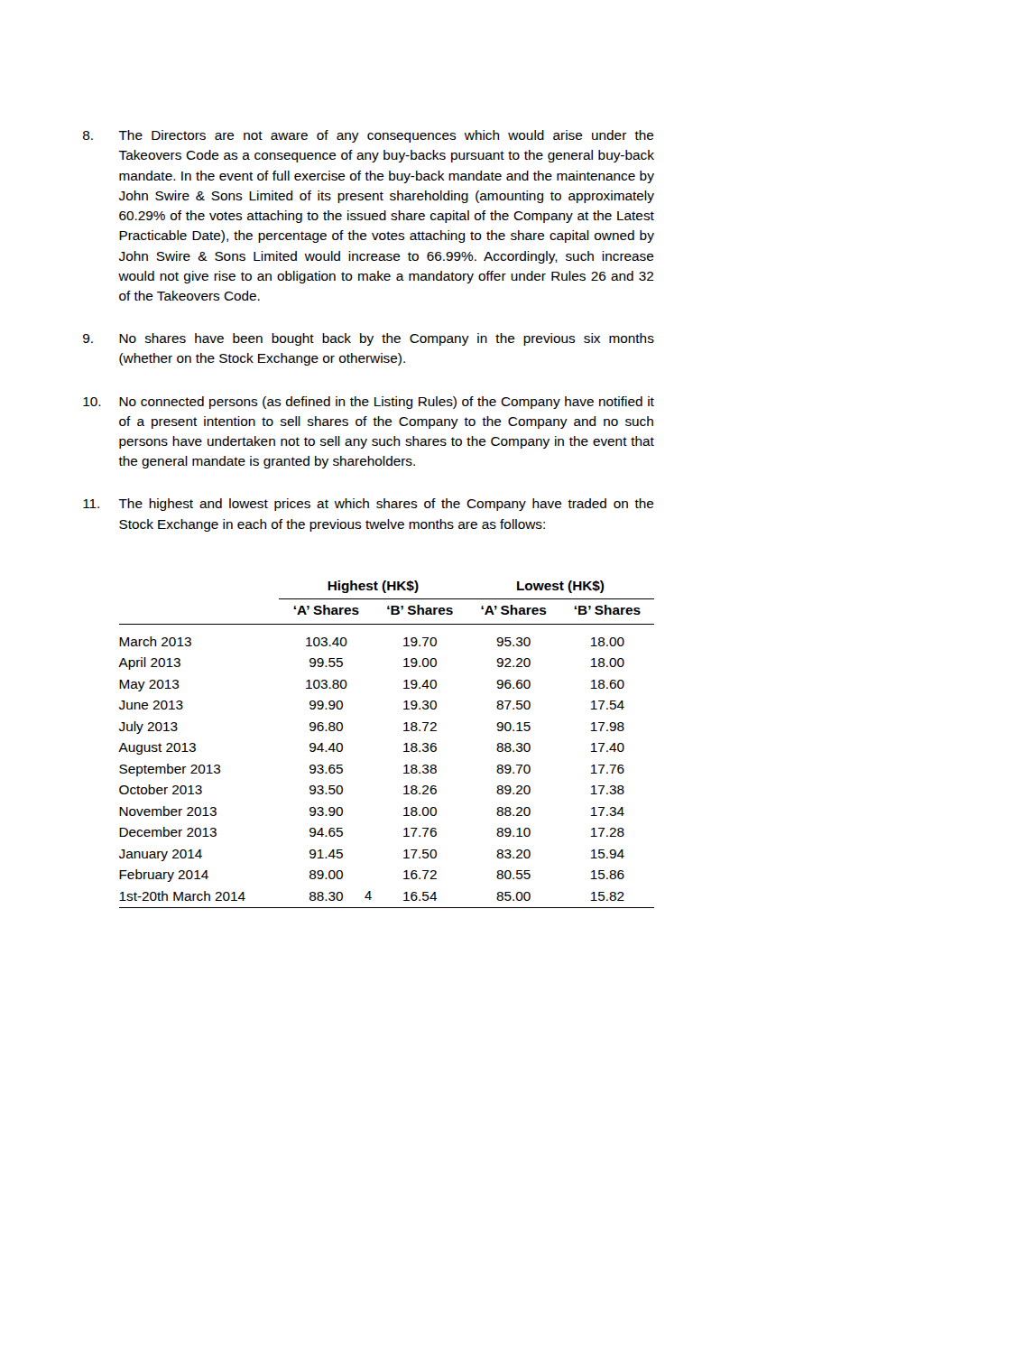8. The Directors are not aware of any consequences which would arise under the Takeovers Code as a consequence of any buy-backs pursuant to the general buy-back mandate. In the event of full exercise of the buy-back mandate and the maintenance by John Swire & Sons Limited of its present shareholding (amounting to approximately 60.29% of the votes attaching to the issued share capital of the Company at the Latest Practicable Date), the percentage of the votes attaching to the share capital owned by John Swire & Sons Limited would increase to 66.99%. Accordingly, such increase would not give rise to an obligation to make a mandatory offer under Rules 26 and 32 of the Takeovers Code.
9. No shares have been bought back by the Company in the previous six months (whether on the Stock Exchange or otherwise).
10. No connected persons (as defined in the Listing Rules) of the Company have notified it of a present intention to sell shares of the Company to the Company and no such persons have undertaken not to sell any such shares to the Company in the event that the general mandate is granted by shareholders.
11. The highest and lowest prices at which shares of the Company have traded on the Stock Exchange in each of the previous twelve months are as follows:
| | Highest (HK$) | Lowest (HK$) |
| --- | --- | --- |
| | ‘A’ Shares | ‘B’ Shares | ‘A’ Shares | ‘B’ Shares |
| March 2013 | 103.40 | 19.70 | 95.30 | 18.00 |
| April 2013 | 99.55 | 19.00 | 92.20 | 18.00 |
| May 2013 | 103.80 | 19.40 | 96.60 | 18.60 |
| June 2013 | 99.90 | 19.30 | 87.50 | 17.54 |
| July 2013 | 96.80 | 18.72 | 90.15 | 17.98 |
| August 2013 | 94.40 | 18.36 | 88.30 | 17.40 |
| September 2013 | 93.65 | 18.38 | 89.70 | 17.76 |
| October 2013 | 93.50 | 18.26 | 89.20 | 17.38 |
| November 2013 | 93.90 | 18.00 | 88.20 | 17.34 |
| December 2013 | 94.65 | 17.76 | 89.10 | 17.28 |
| January 2014 | 91.45 | 17.50 | 83.20 | 15.94 |
| February 2014 | 89.00 | 16.72 | 80.55 | 15.86 |
| 1st-20th March 2014 | 88.30 | 16.54 | 85.00 | 15.82 |
4